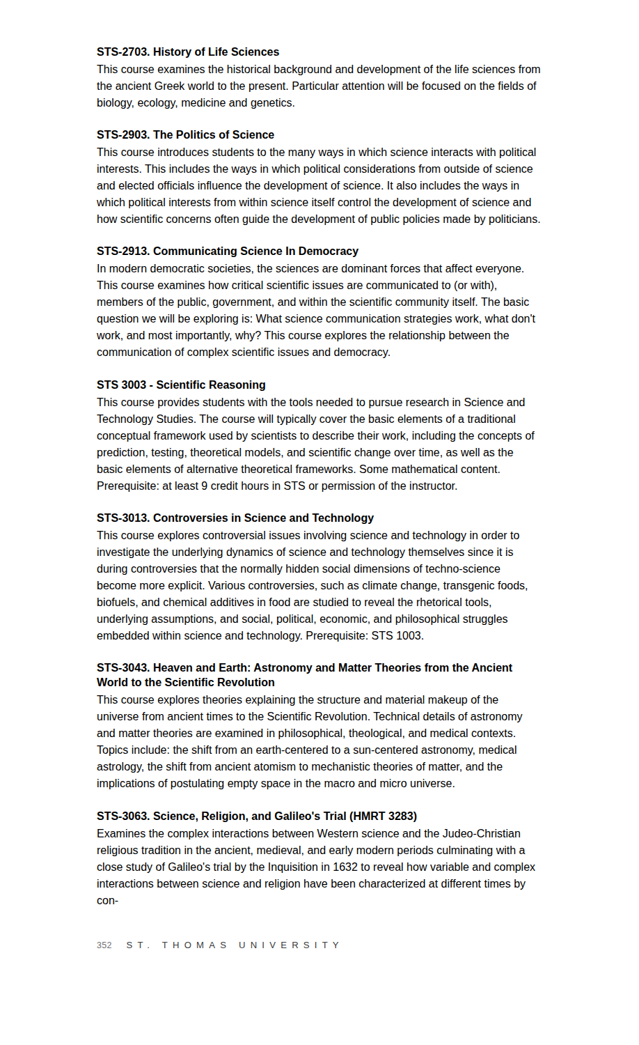STS-2703. History of Life Sciences
This course examines the historical background and development of the life sciences from the ancient Greek world to the present. Particular attention will be focused on the fields of biology, ecology, medicine and genetics.
STS-2903. The Politics of Science
This course introduces students to the many ways in which science interacts with political interests. This includes the ways in which political considerations from outside of science and elected officials influence the development of science. It also includes the ways in which political interests from within science itself control the development of science and how scientific concerns often guide the development of public policies made by politicians.
STS-2913. Communicating Science In Democracy
In modern democratic societies, the sciences are dominant forces that affect everyone. This course examines how critical scientific issues are communicated to (or with), members of the public, government, and within the scientific community itself. The basic question we will be exploring is: What science communication strategies work, what don't work, and most importantly, why? This course explores the relationship between the communication of complex scientific issues and democracy.
STS 3003 - Scientific Reasoning
This course provides students with the tools needed to pursue research in Science and Technology Studies. The course will typically cover the basic elements of a traditional conceptual framework used by scientists to describe their work, including the concepts of prediction, testing, theoretical models, and scientific change over time, as well as the basic elements of alternative theoretical frameworks. Some mathematical content. Prerequisite: at least 9 credit hours in STS or permission of the instructor.
STS-3013. Controversies in Science and Technology
This course explores controversial issues involving science and technology in order to investigate the underlying dynamics of science and technology themselves since it is during controversies that the normally hidden social dimensions of techno-science become more explicit. Various controversies, such as climate change, transgenic foods, biofuels, and chemical additives in food are studied to reveal the rhetorical tools, underlying assumptions, and social, political, economic, and philosophical struggles embedded within science and technology. Prerequisite: STS 1003.
STS-3043. Heaven and Earth: Astronomy and Matter Theories from the Ancient World to the Scientific Revolution
This course explores theories explaining the structure and material makeup of the universe from ancient times to the Scientific Revolution. Technical details of astronomy and matter theories are examined in philosophical, theological, and medical contexts. Topics include: the shift from an earth-centered to a sun-centered astronomy, medical astrology, the shift from ancient atomism to mechanistic theories of matter, and the implications of postulating empty space in the macro and micro universe.
STS-3063. Science, Religion, and Galileo's Trial (HMRT 3283)
Examines the complex interactions between Western science and the Judeo-Christian religious tradition in the ancient, medieval, and early modern periods culminating with a close study of Galileo's trial by the Inquisition in 1632 to reveal how variable and complex interactions between science and religion have been characterized at different times by con-
352 ST. THOMAS UNIVERSITY